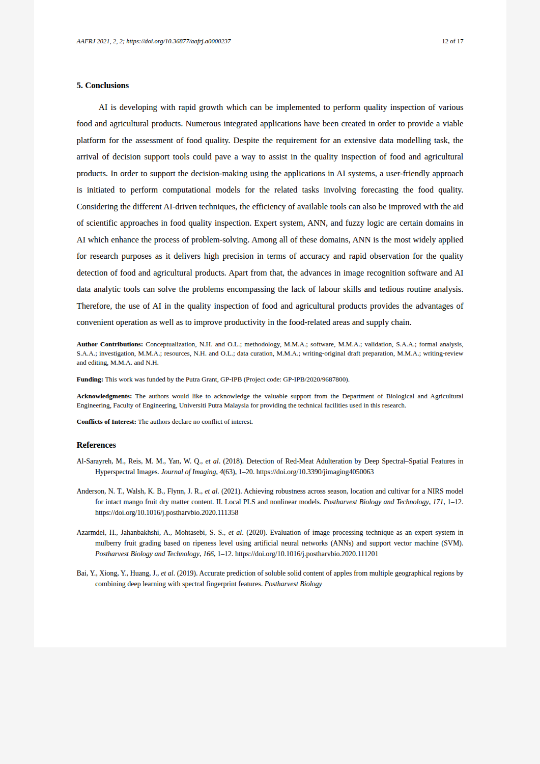AAFRJ 2021, 2, 2; https://doi.org/10.36877/aafrj.a0000237 12 of 17
5. Conclusions
AI is developing with rapid growth which can be implemented to perform quality inspection of various food and agricultural products. Numerous integrated applications have been created in order to provide a viable platform for the assessment of food quality. Despite the requirement for an extensive data modelling task, the arrival of decision support tools could pave a way to assist in the quality inspection of food and agricultural products. In order to support the decision-making using the applications in AI systems, a user-friendly approach is initiated to perform computational models for the related tasks involving forecasting the food quality. Considering the different AI-driven techniques, the efficiency of available tools can also be improved with the aid of scientific approaches in food quality inspection. Expert system, ANN, and fuzzy logic are certain domains in AI which enhance the process of problem-solving. Among all of these domains, ANN is the most widely applied for research purposes as it delivers high precision in terms of accuracy and rapid observation for the quality detection of food and agricultural products. Apart from that, the advances in image recognition software and AI data analytic tools can solve the problems encompassing the lack of labour skills and tedious routine analysis. Therefore, the use of AI in the quality inspection of food and agricultural products provides the advantages of convenient operation as well as to improve productivity in the food-related areas and supply chain.
Author Contributions: Conceptualization, N.H. and O.L.; methodology, M.M.A.; software, M.M.A.; validation, S.A.A.; formal analysis, S.A.A.; investigation, M.M.A.; resources, N.H. and O.L.; data curation, M.M.A.; writing-original draft preparation, M.M.A.; writing-review and editing, M.M.A. and N.H.
Funding: This work was funded by the Putra Grant, GP-IPB (Project code: GP-IPB/2020/9687800).
Acknowledgments: The authors would like to acknowledge the valuable support from the Department of Biological and Agricultural Engineering, Faculty of Engineering, Universiti Putra Malaysia for providing the technical facilities used in this research.
Conflicts of Interest: The authors declare no conflict of interest.
References
Al-Sarayreh, M., Reis, M. M., Yan, W. Q., et al. (2018). Detection of Red-Meat Adulteration by Deep Spectral–Spatial Features in Hyperspectral Images. Journal of Imaging, 4(63), 1–20. https://doi.org/10.3390/jimaging4050063
Anderson, N. T., Walsh, K. B., Flynn, J. R., et al. (2021). Achieving robustness across season, location and cultivar for a NIRS model for intact mango fruit dry matter content. II. Local PLS and nonlinear models. Postharvest Biology and Technology, 171, 1–12. https://doi.org/10.1016/j.postharvbio.2020.111358
Azarmdel, H., Jahanbakhshi, A., Mohtasebi, S. S., et al. (2020). Evaluation of image processing technique as an expert system in mulberry fruit grading based on ripeness level using artificial neural networks (ANNs) and support vector machine (SVM). Postharvest Biology and Technology, 166, 1–12. https://doi.org/10.1016/j.postharvbio.2020.111201
Bai, Y., Xiong, Y., Huang, J., et al. (2019). Accurate prediction of soluble solid content of apples from multiple geographical regions by combining deep learning with spectral fingerprint features. Postharvest Biology